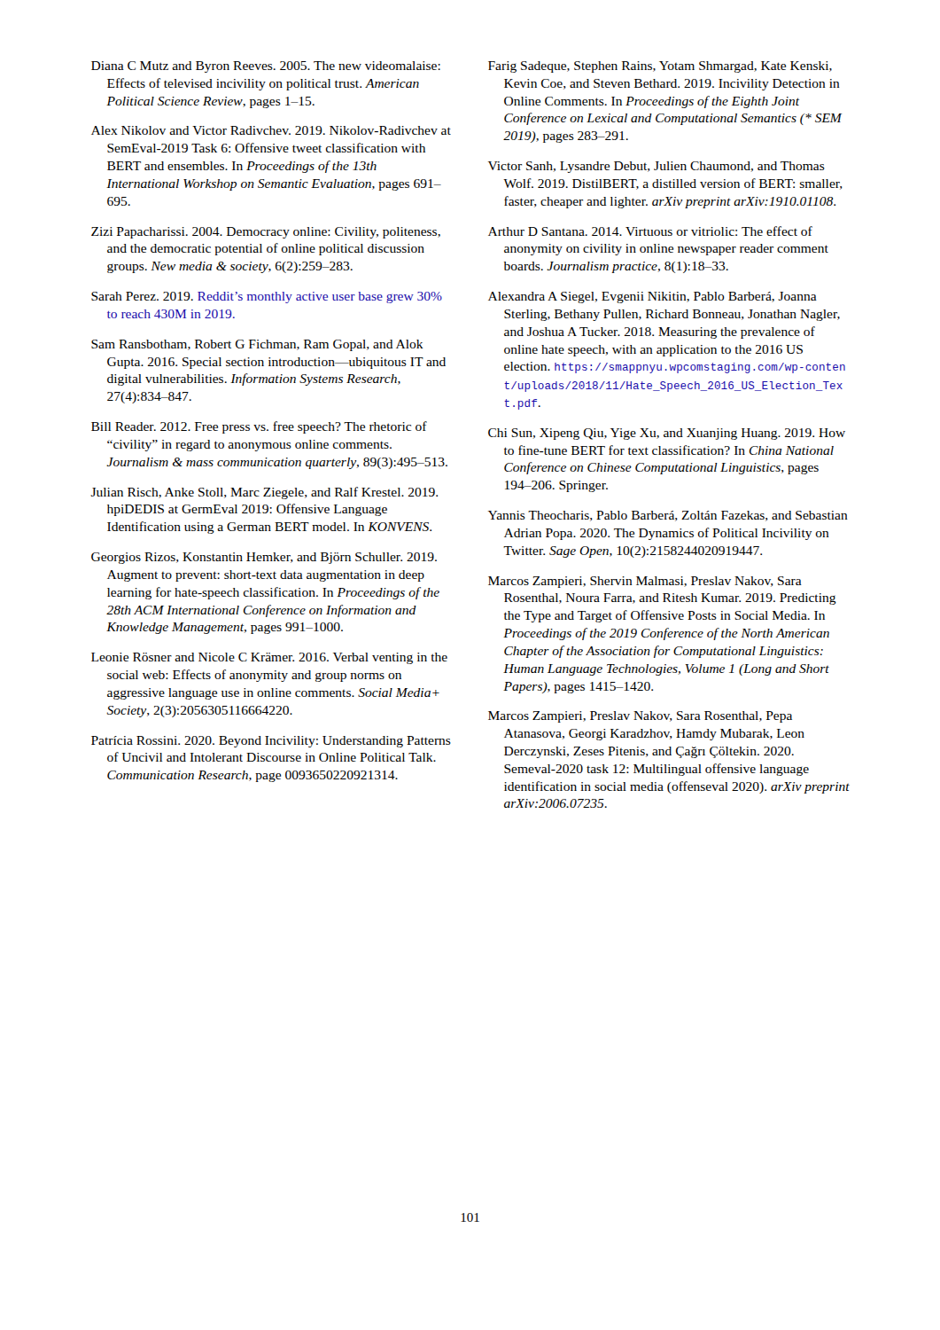Diana C Mutz and Byron Reeves. 2005. The new videomalaise: Effects of televised incivility on political trust. American Political Science Review, pages 1–15.
Alex Nikolov and Victor Radivchev. 2019. Nikolov-Radivchev at SemEval-2019 Task 6: Offensive tweet classification with BERT and ensembles. In Proceedings of the 13th International Workshop on Semantic Evaluation, pages 691–695.
Zizi Papacharissi. 2004. Democracy online: Civility, politeness, and the democratic potential of online political discussion groups. New media & society, 6(2):259–283.
Sarah Perez. 2019. Reddit’s monthly active user base grew 30% to reach 430M in 2019.
Sam Ransbotham, Robert G Fichman, Ram Gopal, and Alok Gupta. 2016. Special section introduction—ubiquitous IT and digital vulnerabilities. Information Systems Research, 27(4):834–847.
Bill Reader. 2012. Free press vs. free speech? The rhetoric of “civility” in regard to anonymous online comments. Journalism & mass communication quarterly, 89(3):495–513.
Julian Risch, Anke Stoll, Marc Ziegele, and Ralf Krestel. 2019. hpiDEDIS at GermEval 2019: Offensive Language Identification using a German BERT model. In KONVENS.
Georgios Rizos, Konstantin Hemker, and Björn Schuller. 2019. Augment to prevent: short-text data augmentation in deep learning for hate-speech classification. In Proceedings of the 28th ACM International Conference on Information and Knowledge Management, pages 991–1000.
Leonie Rösner and Nicole C Krämer. 2016. Verbal venting in the social web: Effects of anonymity and group norms on aggressive language use in online comments. Social Media+ Society, 2(3):2056305116664220.
Patrícia Rossini. 2020. Beyond Incivility: Understanding Patterns of Uncivil and Intolerant Discourse in Online Political Talk. Communication Research, page 0093650220921314.
Farig Sadeque, Stephen Rains, Yotam Shmargad, Kate Kenski, Kevin Coe, and Steven Bethard. 2019. Incivility Detection in Online Comments. In Proceedings of the Eighth Joint Conference on Lexical and Computational Semantics (* SEM 2019), pages 283–291.
Victor Sanh, Lysandre Debut, Julien Chaumond, and Thomas Wolf. 2019. DistilBERT, a distilled version of BERT: smaller, faster, cheaper and lighter. arXiv preprint arXiv:1910.01108.
Arthur D Santana. 2014. Virtuous or vitriolic: The effect of anonymity on civility in online newspaper reader comment boards. Journalism practice, 8(1):18–33.
Alexandra A Siegel, Evgenii Nikitin, Pablo Barberá, Joanna Sterling, Bethany Pullen, Richard Bonneau, Jonathan Nagler, and Joshua A Tucker. 2018. Measuring the prevalence of online hate speech, with an application to the 2016 US election. https://smappnyu.wpcomstaging.com/wp-content/uploads/2018/11/Hate_Speech_2016_US_Election_Text.pdf.
Chi Sun, Xipeng Qiu, Yige Xu, and Xuanjing Huang. 2019. How to fine-tune BERT for text classification? In China National Conference on Chinese Computational Linguistics, pages 194–206. Springer.
Yannis Theocharis, Pablo Barberá, Zoltán Fazekas, and Sebastian Adrian Popa. 2020. The Dynamics of Political Incivility on Twitter. Sage Open, 10(2):2158244020919447.
Marcos Zampieri, Shervin Malmasi, Preslav Nakov, Sara Rosenthal, Noura Farra, and Ritesh Kumar. 2019. Predicting the Type and Target of Offensive Posts in Social Media. In Proceedings of the 2019 Conference of the North American Chapter of the Association for Computational Linguistics: Human Language Technologies, Volume 1 (Long and Short Papers), pages 1415–1420.
Marcos Zampieri, Preslav Nakov, Sara Rosenthal, Pepa Atanasova, Georgi Karadzhov, Hamdy Mubarak, Leon Derczynski, Zeses Pitenis, and Çağrı Çöltekin. 2020. Semeval-2020 task 12: Multilingual offensive language identification in social media (offenseval 2020). arXiv preprint arXiv:2006.07235.
101